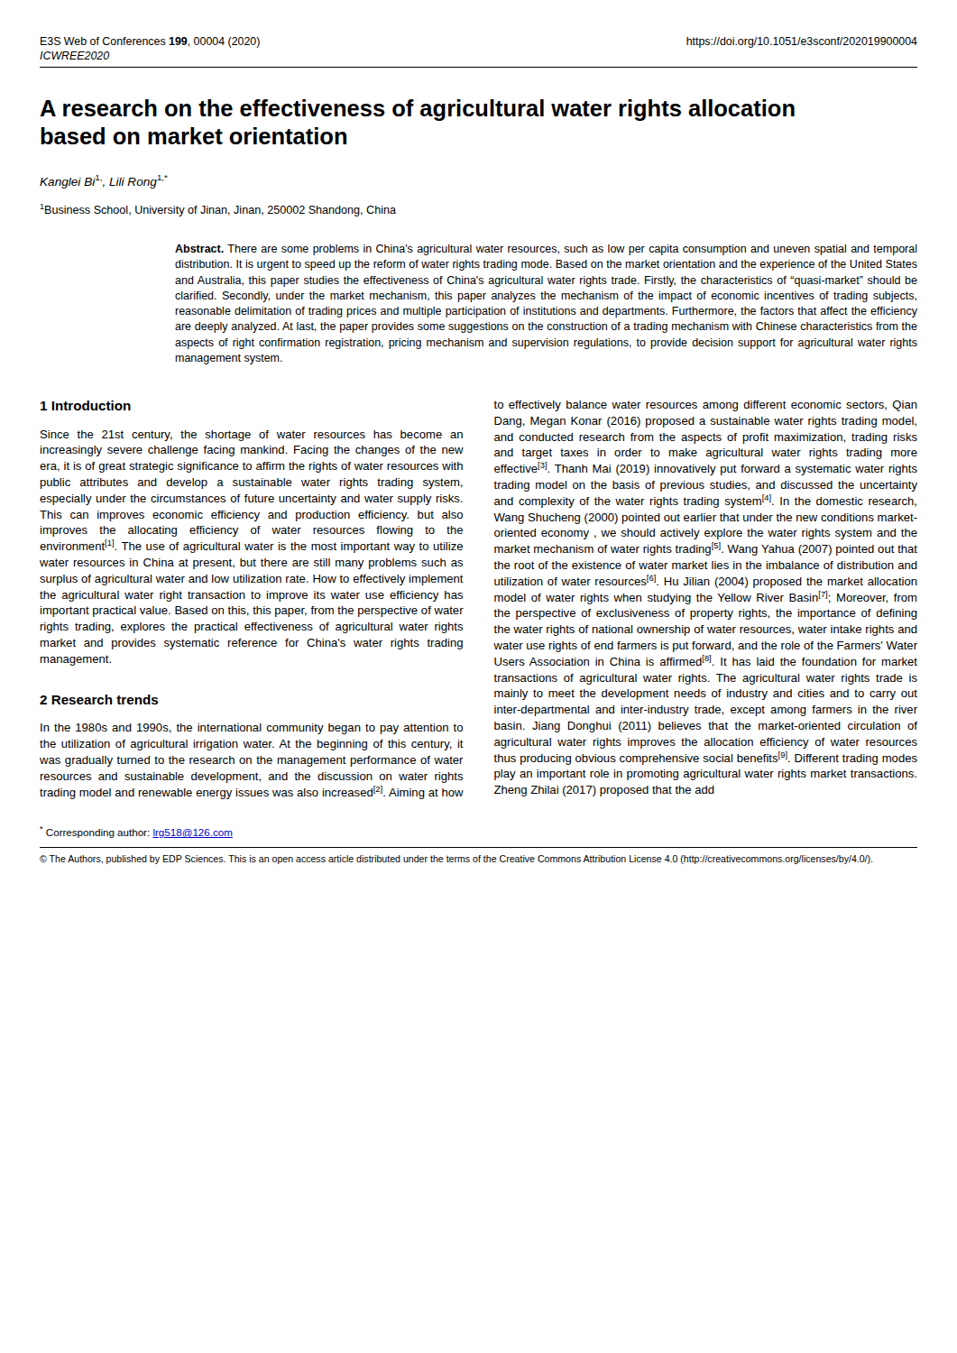E3S Web of Conferences 199, 00004 (2020)
ICWREE2020
https://doi.org/10.1051/e3sconf/202019900004
A research on the effectiveness of agricultural water rights allocation based on market orientation
Kanglei Bi1,, Lili Rong1,*
1Business School, University of Jinan, Jinan, 250002 Shandong, China
Abstract. There are some problems in China's agricultural water resources, such as low per capita consumption and uneven spatial and temporal distribution. It is urgent to speed up the reform of water rights trading mode. Based on the market orientation and the experience of the United States and Australia, this paper studies the effectiveness of China's agricultural water rights trade. Firstly, the characteristics of “quasi-market” should be clarified. Secondly, under the market mechanism, this paper analyzes the mechanism of the impact of economic incentives of trading subjects, reasonable delimitation of trading prices and multiple participation of institutions and departments. Furthermore, the factors that affect the efficiency are deeply analyzed. At last, the paper provides some suggestions on the construction of a trading mechanism with Chinese characteristics from the aspects of right confirmation registration, pricing mechanism and supervision regulations, to provide decision support for agricultural water rights management system.
1 Introduction
Since the 21st century, the shortage of water resources has become an increasingly severe challenge facing mankind. Facing the changes of the new era, it is of great strategic significance to affirm the rights of water resources with public attributes and develop a sustainable water rights trading system, especially under the circumstances of future uncertainty and water supply risks. This can improves economic efficiency and production efficiency. but also improves the allocating efficiency of water resources flowing to the environment[1]. The use of agricultural water is the most important way to utilize water resources in China at present, but there are still many problems such as surplus of agricultural water and low utilization rate. How to effectively implement the agricultural water right transaction to improve its water use efficiency has important practical value. Based on this, this paper, from the perspective of water rights trading, explores the practical effectiveness of agricultural water rights market and provides systematic reference for China's water rights trading management.
2 Research trends
In the 1980s and 1990s, the international community began to pay attention to the utilization of agricultural irrigation water. At the beginning of this century, it was gradually turned to the research on the management performance of water resources and sustainable development, and the discussion on water rights trading model and renewable energy issues was also increased[2]. Aiming at how to effectively balance water resources among different economic sectors, Qian Dang, Megan Konar (2016) proposed a sustainable water rights trading model, and conducted research from the aspects of profit maximization, trading risks and target taxes in order to make agricultural water rights trading more effective[3]. Thanh Mai (2019) innovatively put forward a systematic water rights trading model on the basis of previous studies, and discussed the uncertainty and complexity of the water rights trading system[4]. In the domestic research, Wang Shucheng (2000) pointed out earlier that under the new conditions market-oriented economy , we should actively explore the water rights system and the market mechanism of water rights trading[5]. Wang Yahua (2007) pointed out that the root of the existence of water market lies in the imbalance of distribution and utilization of water resources[6]. Hu Jilian (2004) proposed the market allocation model of water rights when studying the Yellow River Basin[7]; Moreover, from the perspective of exclusiveness of property rights, the importance of defining the water rights of national ownership of water resources, water intake rights and water use rights of end farmers is put forward, and the role of the Farmers' Water Users Association in China is affirmed[8]. It has laid the foundation for market transactions of agricultural water rights. The agricultural water rights trade is mainly to meet the development needs of industry and cities and to carry out inter-departmental and inter-industry trade, except among farmers in the river basin. Jiang Donghui (2011) believes that the market-oriented circulation of agricultural water rights improves the allocation efficiency of water resources thus producing obvious comprehensive social benefits[9]. Different trading modes play an important role in promoting agricultural water rights market transactions. Zheng Zhilai (2017) proposed that the add
* Corresponding author: lrg518@126.com
© The Authors, published by EDP Sciences. This is an open access article distributed under the terms of the Creative Commons Attribution License 4.0 (http://creativecommons.org/licenses/by/4.0/).